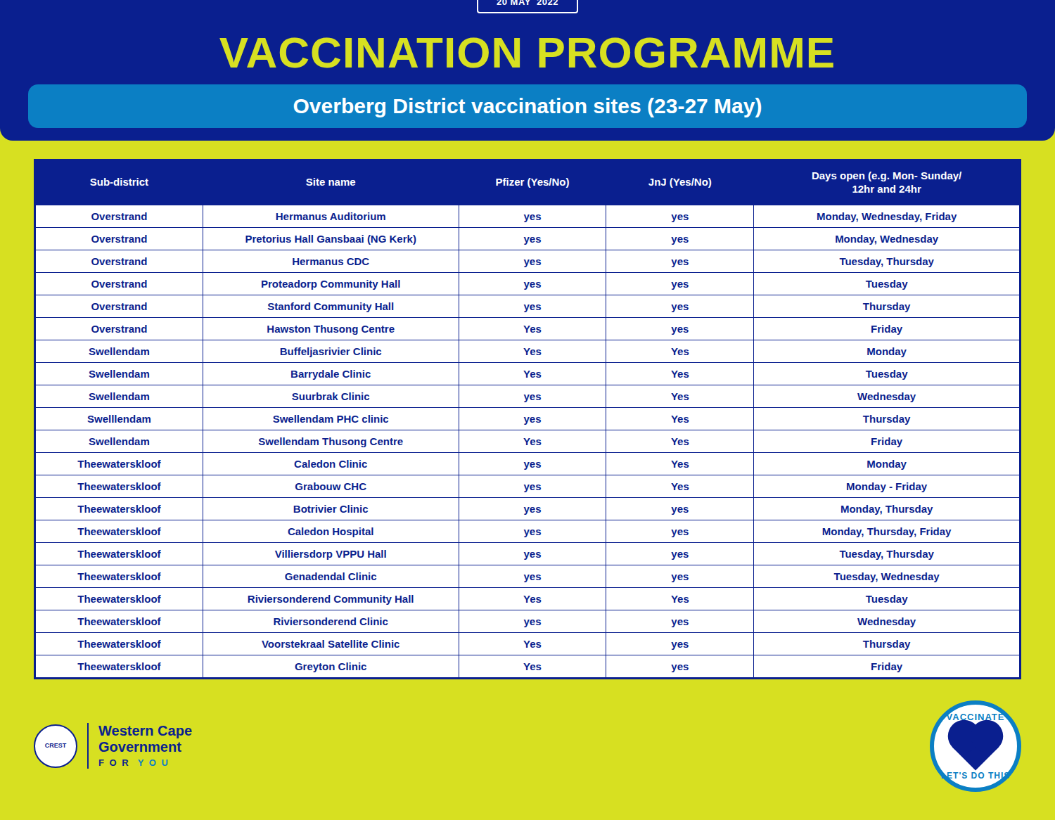20 MAY 2022
VACCINATION PROGRAMME
Overberg District vaccination sites (23-27 May)
| Sub-district | Site name | Pfizer (Yes/No) | JnJ (Yes/No) | Days open (e.g. Mon- Sunday/ 12hr and 24hr |
| --- | --- | --- | --- | --- |
| Overstrand | Hermanus Auditorium | yes | yes | Monday, Wednesday, Friday |
| Overstrand | Pretorius Hall Gansbaai (NG Kerk) | yes | yes | Monday, Wednesday |
| Overstrand | Hermanus CDC | yes | yes | Tuesday, Thursday |
| Overstrand | Proteadorp Community Hall | yes | yes | Tuesday |
| Overstrand | Stanford Community Hall | yes | yes | Thursday |
| Overstrand | Hawston Thusong Centre | Yes | yes | Friday |
| Swellendam | Buffeljasrivier Clinic | Yes | Yes | Monday |
| Swellendam | Barrydale Clinic | Yes | Yes | Tuesday |
| Swellendam | Suurbrak Clinic | yes | Yes | Wednesday |
| Swelllendam | Swellendam PHC clinic | yes | Yes | Thursday |
| Swellendam | Swellendam Thusong Centre | Yes | Yes | Friday |
| Theewaterskloof | Caledon Clinic | yes | Yes | Monday |
| Theewaterskloof | Grabouw CHC | yes | Yes | Monday - Friday |
| Theewaterskloof | Botrivier Clinic | yes | yes | Monday, Thursday |
| Theewaterskloof | Caledon Hospital | yes | yes | Monday, Thursday, Friday |
| Theewaterskloof | Villiersdorp VPPU Hall | yes | yes | Tuesday, Thursday |
| Theewaterskloof | Genadendal Clinic | yes | yes | Tuesday, Wednesday |
| Theewaterskloof | Riviersonderend Community Hall | Yes | Yes | Tuesday |
| Theewaterskloof | Riviersonderend Clinic | yes | yes | Wednesday |
| Theewaterskloof | Voorstekraal Satellite Clinic | Yes | yes | Thursday |
| Theewaterskloof | Greyton Clinic | Yes | yes | Friday |
CREST
Western Cape
Government
F O R Y O U
VACCINATE
LET'S DO THIS